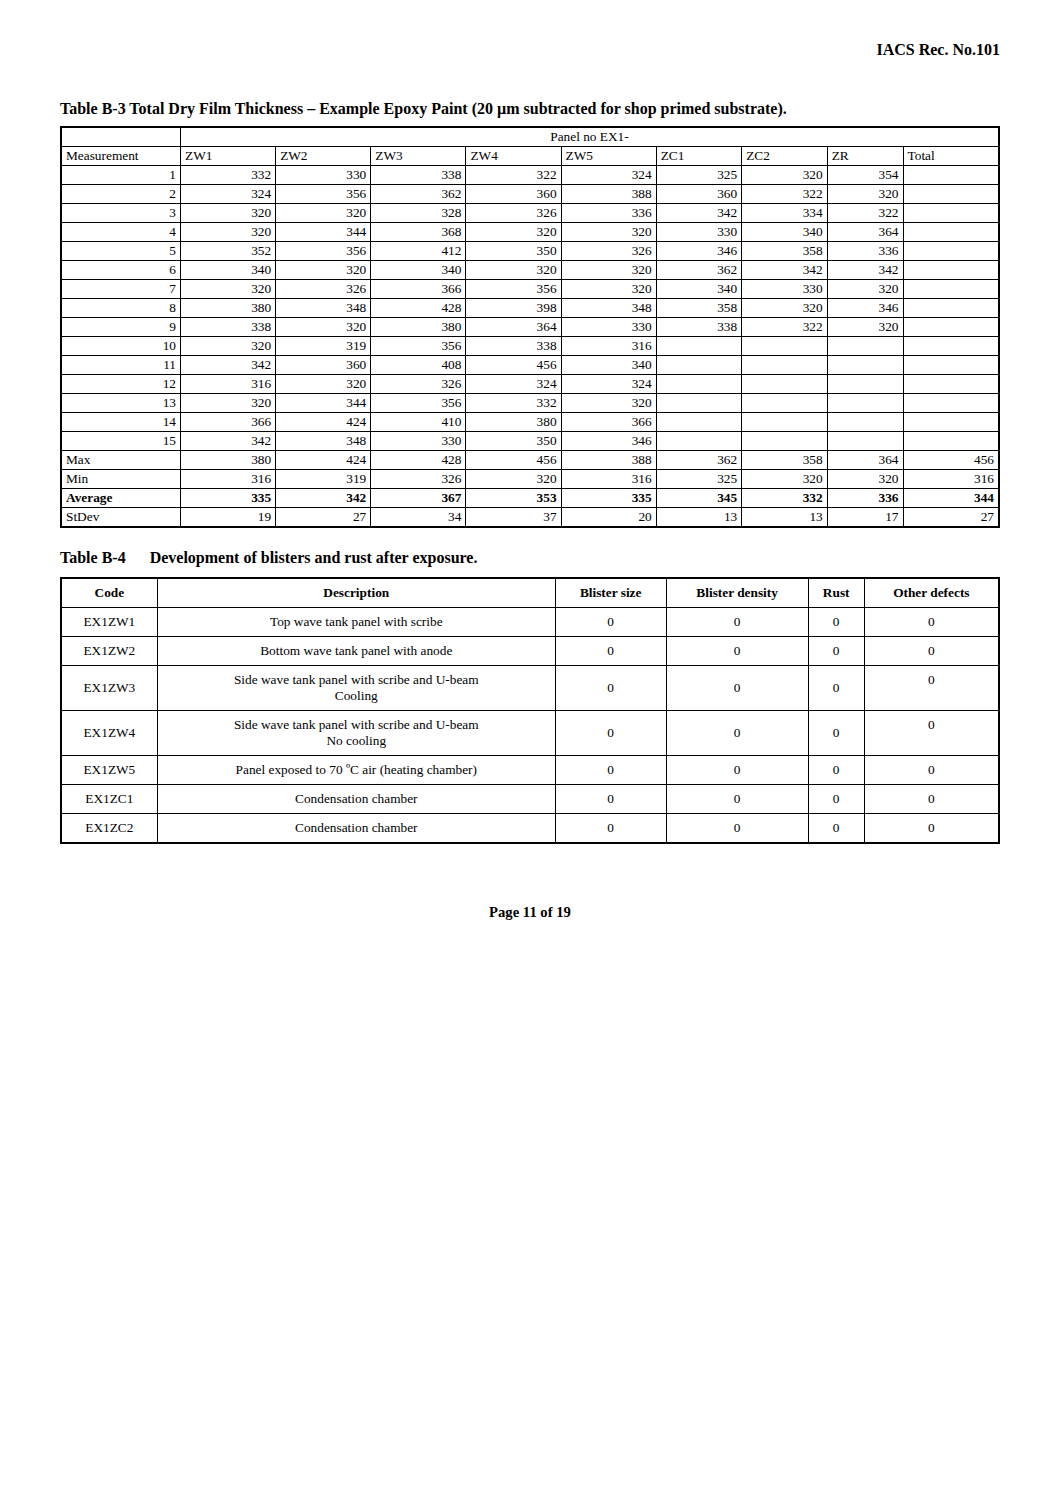IACS Rec. No.101
Table B-3 Total Dry Film Thickness – Example Epoxy Paint (20 µm subtracted for shop primed substrate).
| | Panel no EX1- |
| Measurement | ZW1 | ZW2 | ZW3 | ZW4 | ZW5 | ZC1 | ZC2 | ZR | Total |
| 1 | 332 | 330 | 338 | 322 | 324 | 325 | 320 | 354 | |
| 2 | 324 | 356 | 362 | 360 | 388 | 360 | 322 | 320 | |
| 3 | 320 | 320 | 328 | 326 | 336 | 342 | 334 | 322 | |
| 4 | 320 | 344 | 368 | 320 | 320 | 330 | 340 | 364 | |
| 5 | 352 | 356 | 412 | 350 | 326 | 346 | 358 | 336 | |
| 6 | 340 | 320 | 340 | 320 | 320 | 362 | 342 | 342 | |
| 7 | 320 | 326 | 366 | 356 | 320 | 340 | 330 | 320 | |
| 8 | 380 | 348 | 428 | 398 | 348 | 358 | 320 | 346 | |
| 9 | 338 | 320 | 380 | 364 | 330 | 338 | 322 | 320 | |
| 10 | 320 | 319 | 356 | 338 | 316 | | | | |
| 11 | 342 | 360 | 408 | 456 | 340 | | | | |
| 12 | 316 | 320 | 326 | 324 | 324 | | | | |
| 13 | 320 | 344 | 356 | 332 | 320 | | | | |
| 14 | 366 | 424 | 410 | 380 | 366 | | | | |
| 15 | 342 | 348 | 330 | 350 | 346 | | | | |
| Max | 380 | 424 | 428 | 456 | 388 | 362 | 358 | 364 | 456 |
| Min | 316 | 319 | 326 | 320 | 316 | 325 | 320 | 320 | 316 |
| Average | 335 | 342 | 367 | 353 | 335 | 345 | 332 | 336 | 344 |
| StDev | 19 | 27 | 34 | 37 | 20 | 13 | 13 | 17 | 27 |
Table B-4 Development of blisters and rust after exposure.
| Code | Description | Blister size | Blister density | Rust | Other defects |
| --- | --- | --- | --- | --- | --- |
| EX1ZW1 | Top wave tank panel with scribe | 0 | 0 | 0 | 0 |
| EX1ZW2 | Bottom wave tank panel with anode | 0 | 0 | 0 | 0 |
| EX1ZW3 | Side wave tank panel with scribe and U-beam Cooling | 0 | 0 | 0 | 0 |
| EX1ZW4 | Side wave tank panel with scribe and U-beam No cooling | 0 | 0 | 0 | 0 |
| EX1ZW5 | Panel exposed to 70 ºC air (heating chamber) | 0 | 0 | 0 | 0 |
| EX1ZC1 | Condensation chamber | 0 | 0 | 0 | 0 |
| EX1ZC2 | Condensation chamber | 0 | 0 | 0 | 0 |
Page 11 of 19